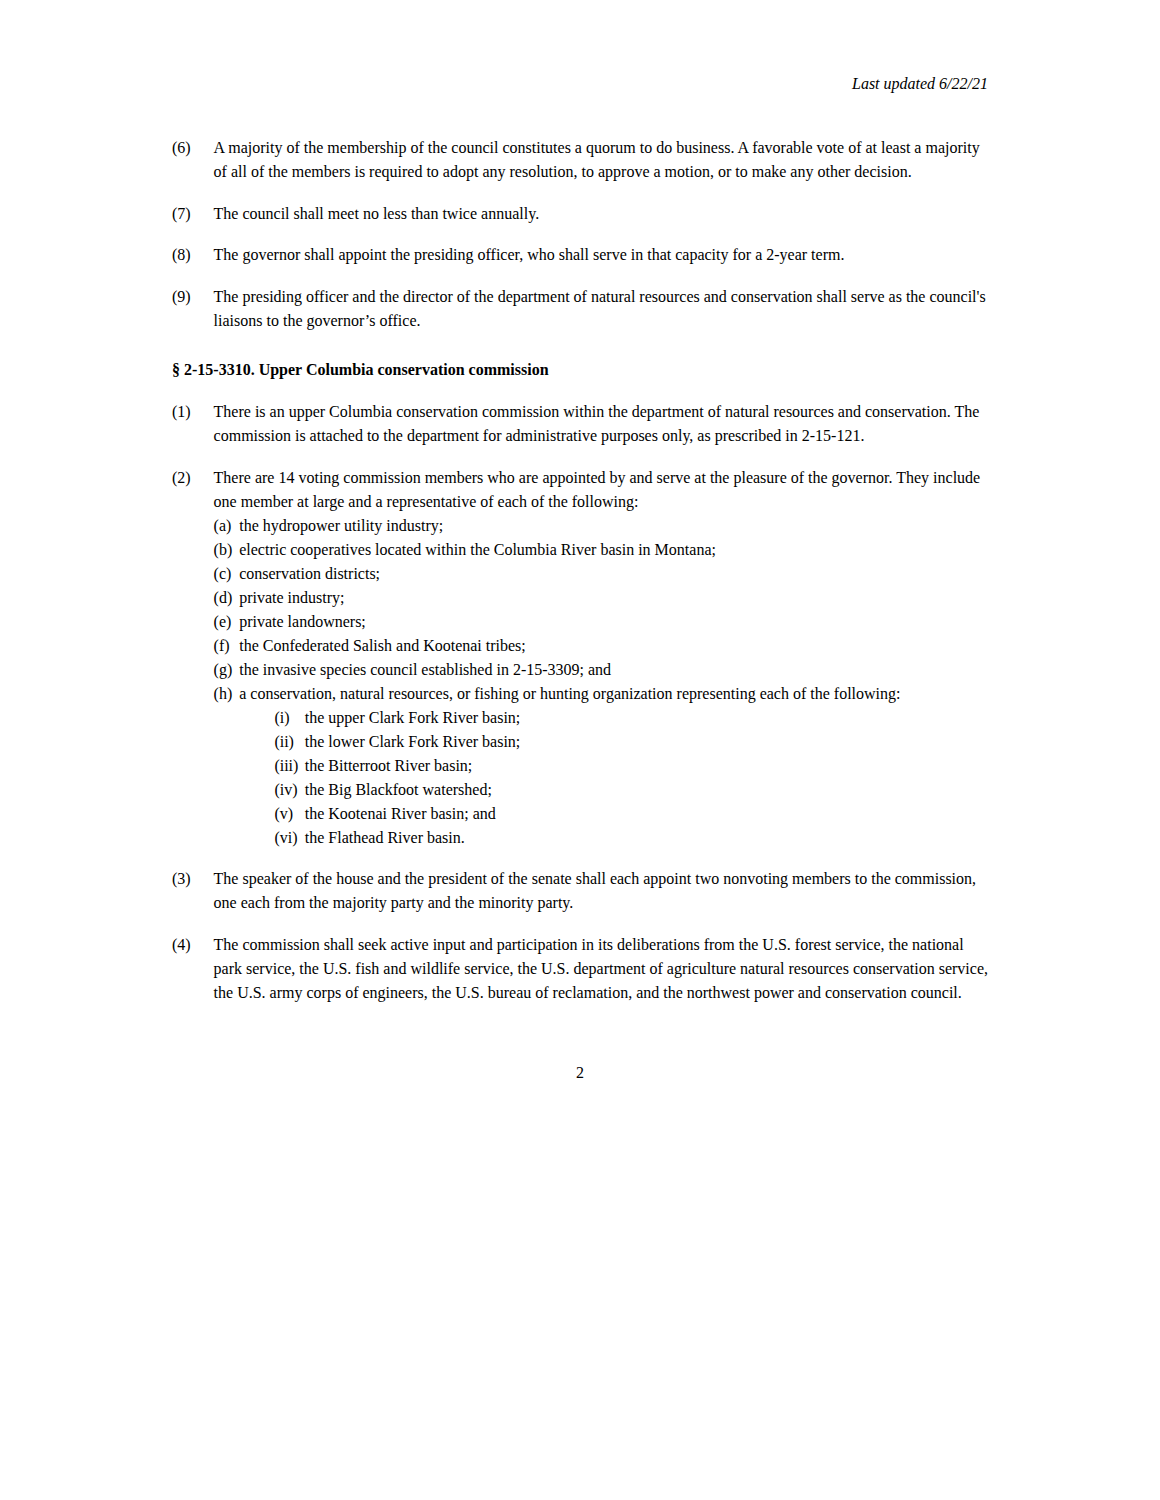Last updated 6/22/21
(6) A majority of the membership of the council constitutes a quorum to do business. A favorable vote of at least a majority of all of the members is required to adopt any resolution, to approve a motion, or to make any other decision.
(7) The council shall meet no less than twice annually.
(8) The governor shall appoint the presiding officer, who shall serve in that capacity for a 2-year term.
(9) The presiding officer and the director of the department of natural resources and conservation shall serve as the council's liaisons to the governor’s office.
§ 2-15-3310. Upper Columbia conservation commission
(1) There is an upper Columbia conservation commission within the department of natural resources and conservation. The commission is attached to the department for administrative purposes only, as prescribed in 2-15-121.
(2) There are 14 voting commission members who are appointed by and serve at the pleasure of the governor. They include one member at large and a representative of each of the following:
(a) the hydropower utility industry;
(b) electric cooperatives located within the Columbia River basin in Montana;
(c) conservation districts;
(d) private industry;
(e) private landowners;
(f) the Confederated Salish and Kootenai tribes;
(g) the invasive species council established in 2-15-3309; and
(h) a conservation, natural resources, or fishing or hunting organization representing each of the following:
(i) the upper Clark Fork River basin;
(ii) the lower Clark Fork River basin;
(iii) the Bitterroot River basin;
(iv) the Big Blackfoot watershed;
(v) the Kootenai River basin; and
(vi) the Flathead River basin.
(3) The speaker of the house and the president of the senate shall each appoint two nonvoting members to the commission, one each from the majority party and the minority party.
(4) The commission shall seek active input and participation in its deliberations from the U.S. forest service, the national park service, the U.S. fish and wildlife service, the U.S. department of agriculture natural resources conservation service, the U.S. army corps of engineers, the U.S. bureau of reclamation, and the northwest power and conservation council.
2